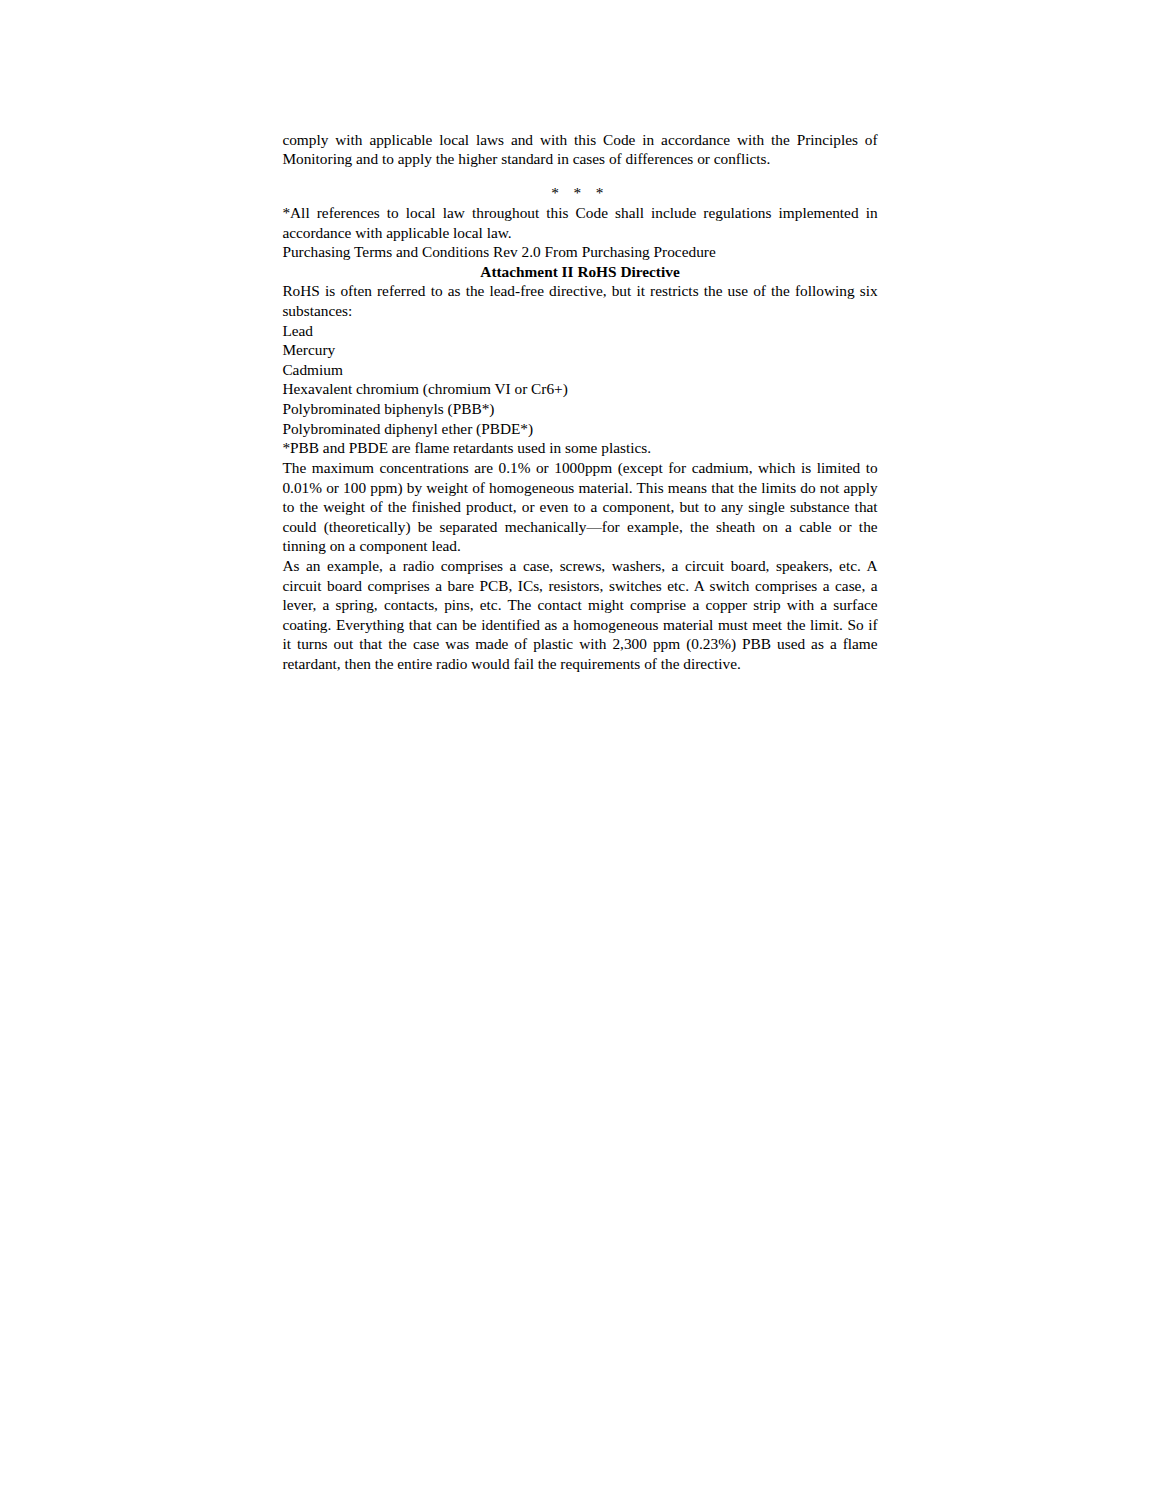comply with applicable local laws and with this Code in accordance with the Principles of Monitoring and to apply the higher standard in cases of differences or conflicts.
* * *
*All references to local law throughout this Code shall include regulations implemented in accordance with applicable local law.
Purchasing Terms and Conditions Rev 2.0 From Purchasing Procedure
Attachment II RoHS Directive
RoHS is often referred to as the lead-free directive, but it restricts the use of the following six substances:
Lead
Mercury
Cadmium
Hexavalent chromium (chromium VI or Cr6+)
Polybrominated biphenyls (PBB*)
Polybrominated diphenyl ether (PBDE*)
*PBB and PBDE are flame retardants used in some plastics.
The maximum concentrations are 0.1% or 1000ppm (except for cadmium, which is limited to 0.01% or 100 ppm) by weight of homogeneous material. This means that the limits do not apply to the weight of the finished product, or even to a component, but to any single substance that could (theoretically) be separated mechanically—for example, the sheath on a cable or the tinning on a component lead.
As an example, a radio comprises a case, screws, washers, a circuit board, speakers, etc. A circuit board comprises a bare PCB, ICs, resistors, switches etc. A switch comprises a case, a lever, a spring, contacts, pins, etc. The contact might comprise a copper strip with a surface coating. Everything that can be identified as a homogeneous material must meet the limit. So if it turns out that the case was made of plastic with 2,300 ppm (0.23%) PBB used as a flame retardant, then the entire radio would fail the requirements of the directive.